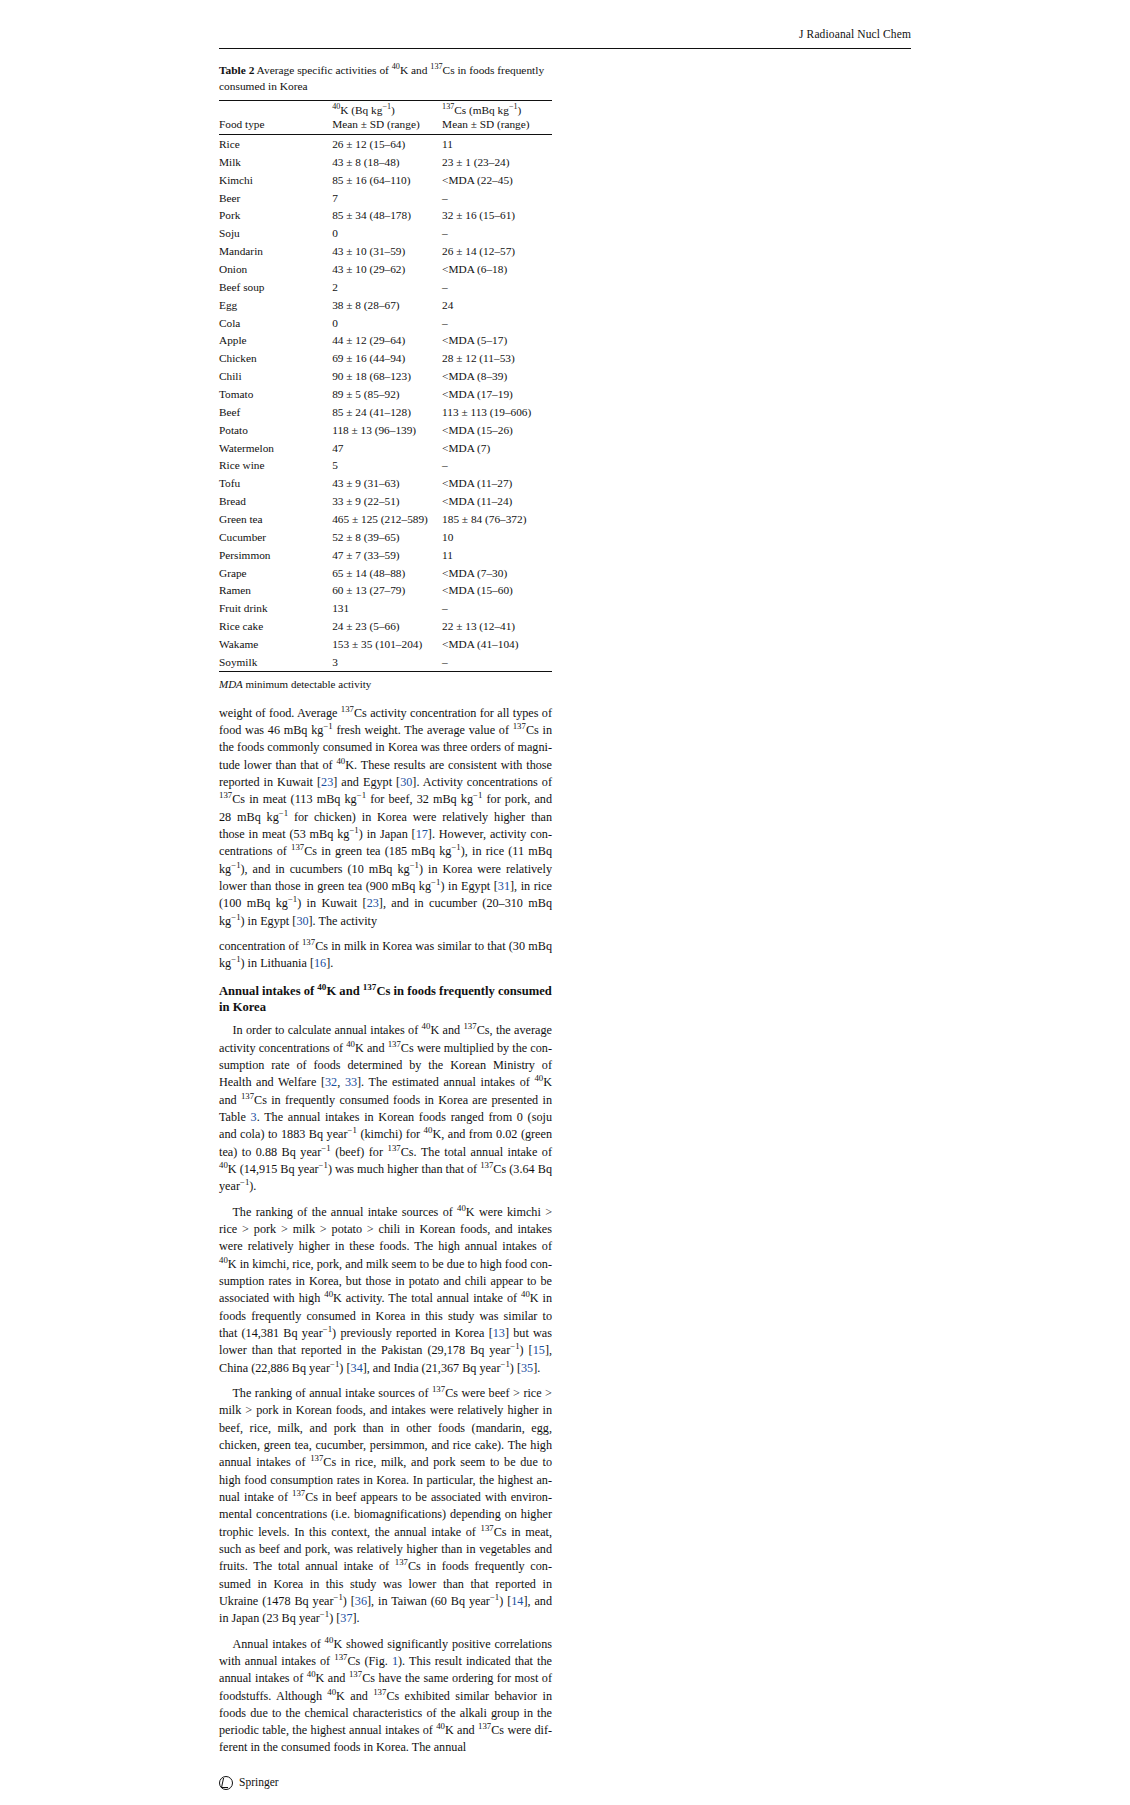J Radioanal Nucl Chem
Table 2 Average specific activities of 40K and 137Cs in foods frequently consumed in Korea
| Food type | 40 K (Bq kg −1 ) Mean ± SD (range) | 137 Cs (mBq kg −1 ) Mean ± SD (range) |
| --- | --- | --- |
| Rice | 26 ± 12 (15–64) | 11 |
| Milk | 43 ± 8 (18–48) | 23 ± 1 (23–24) |
| Kimchi | 85 ± 16 (64–110) | <MDA (22–45) |
| Beer | 7 | – |
| Pork | 85 ± 34 (48–178) | 32 ± 16 (15–61) |
| Soju | 0 | – |
| Mandarin | 43 ± 10 (31–59) | 26 ± 14 (12–57) |
| Onion | 43 ± 10 (29–62) | <MDA (6–18) |
| Beef soup | 2 | – |
| Egg | 38 ± 8 (28–67) | 24 |
| Cola | 0 | – |
| Apple | 44 ± 12 (29–64) | <MDA (5–17) |
| Chicken | 69 ± 16 (44–94) | 28 ± 12 (11–53) |
| Chili | 90 ± 18 (68–123) | <MDA (8–39) |
| Tomato | 89 ± 5 (85–92) | <MDA (17–19) |
| Beef | 85 ± 24 (41–128) | 113 ± 113 (19–606) |
| Potato | 118 ± 13 (96–139) | <MDA (15–26) |
| Watermelon | 47 | <MDA (7) |
| Rice wine | 5 | – |
| Tofu | 43 ± 9 (31–63) | <MDA (11–27) |
| Bread | 33 ± 9 (22–51) | <MDA (11–24) |
| Green tea | 465 ± 125 (212–589) | 185 ± 84 (76–372) |
| Cucumber | 52 ± 8 (39–65) | 10 |
| Persimmon | 47 ± 7 (33–59) | 11 |
| Grape | 65 ± 14 (48–88) | <MDA (7–30) |
| Ramen | 60 ± 13 (27–79) | <MDA (15–60) |
| Fruit drink | 131 | – |
| Rice cake | 24 ± 23 (5–66) | 22 ± 13 (12–41) |
| Wakame | 153 ± 35 (101–204) | <MDA (41–104) |
| Soymilk | 3 | – |
MDA minimum detectable activity
weight of food. Average 137Cs activity concentration for all types of food was 46 mBq kg−1 fresh weight. The average value of 137Cs in the foods commonly consumed in Korea was three orders of magnitude lower than that of 40K. These results are consistent with those reported in Kuwait [23] and Egypt [30]. Activity concentrations of 137Cs in meat (113 mBq kg−1 for beef, 32 mBq kg−1 for pork, and 28 mBq kg−1 for chicken) in Korea were relatively higher than those in meat (53 mBq kg−1) in Japan [17]. However, activity concentrations of 137Cs in green tea (185 mBq kg−1), in rice (11 mBq kg−1), and in cucumbers (10 mBq kg−1) in Korea were relatively lower than those in green tea (900 mBq kg−1) in Egypt [31], in rice (100 mBq kg−1) in Kuwait [23], and in cucumber (20–310 mBq kg−1) in Egypt [30]. The activity
concentration of 137Cs in milk in Korea was similar to that (30 mBq kg−1) in Lithuania [16].
Annual intakes of 40K and 137Cs in foods frequently consumed in Korea
In order to calculate annual intakes of 40K and 137Cs, the average activity concentrations of 40K and 137Cs were multiplied by the consumption rate of foods determined by the Korean Ministry of Health and Welfare [32, 33]. The estimated annual intakes of 40K and 137Cs in frequently consumed foods in Korea are presented in Table 3. The annual intakes in Korean foods ranged from 0 (soju and cola) to 1883 Bq year−1 (kimchi) for 40K, and from 0.02 (green tea) to 0.88 Bq year−1 (beef) for 137Cs. The total annual intake of 40K (14,915 Bq year−1) was much higher than that of 137Cs (3.64 Bq year−1).
The ranking of the annual intake sources of 40K were kimchi > rice > pork > milk > potato > chili in Korean foods, and intakes were relatively higher in these foods. The high annual intakes of 40K in kimchi, rice, pork, and milk seem to be due to high food consumption rates in Korea, but those in potato and chili appear to be associated with high 40K activity. The total annual intake of 40K in foods frequently consumed in Korea in this study was similar to that (14,381 Bq year−1) previously reported in Korea [13] but was lower than that reported in the Pakistan (29,178 Bq year−1) [15], China (22,886 Bq year−1) [34], and India (21,367 Bq year−1) [35].
The ranking of annual intake sources of 137Cs were beef > rice > milk > pork in Korean foods, and intakes were relatively higher in beef, rice, milk, and pork than in other foods (mandarin, egg, chicken, green tea, cucumber, persimmon, and rice cake). The high annual intakes of 137Cs in rice, milk, and pork seem to be due to high food consumption rates in Korea. In particular, the highest annual intake of 137Cs in beef appears to be associated with environmental concentrations (i.e. biomagnifications) depending on higher trophic levels. In this context, the annual intake of 137Cs in meat, such as beef and pork, was relatively higher than in vegetables and fruits. The total annual intake of 137Cs in foods frequently consumed in Korea in this study was lower than that reported in Ukraine (1478 Bq year−1) [36], in Taiwan (60 Bq year−1) [14], and in Japan (23 Bq year−1) [37].
Annual intakes of 40K showed significantly positive correlations with annual intakes of 137Cs (Fig. 1). This result indicated that the annual intakes of 40K and 137Cs have the same ordering for most of foodstuffs. Although 40K and 137Cs exhibited similar behavior in foods due to the chemical characteristics of the alkali group in the periodic table, the highest annual intakes of 40K and 137Cs were different in the consumed foods in Korea. The annual
Springer